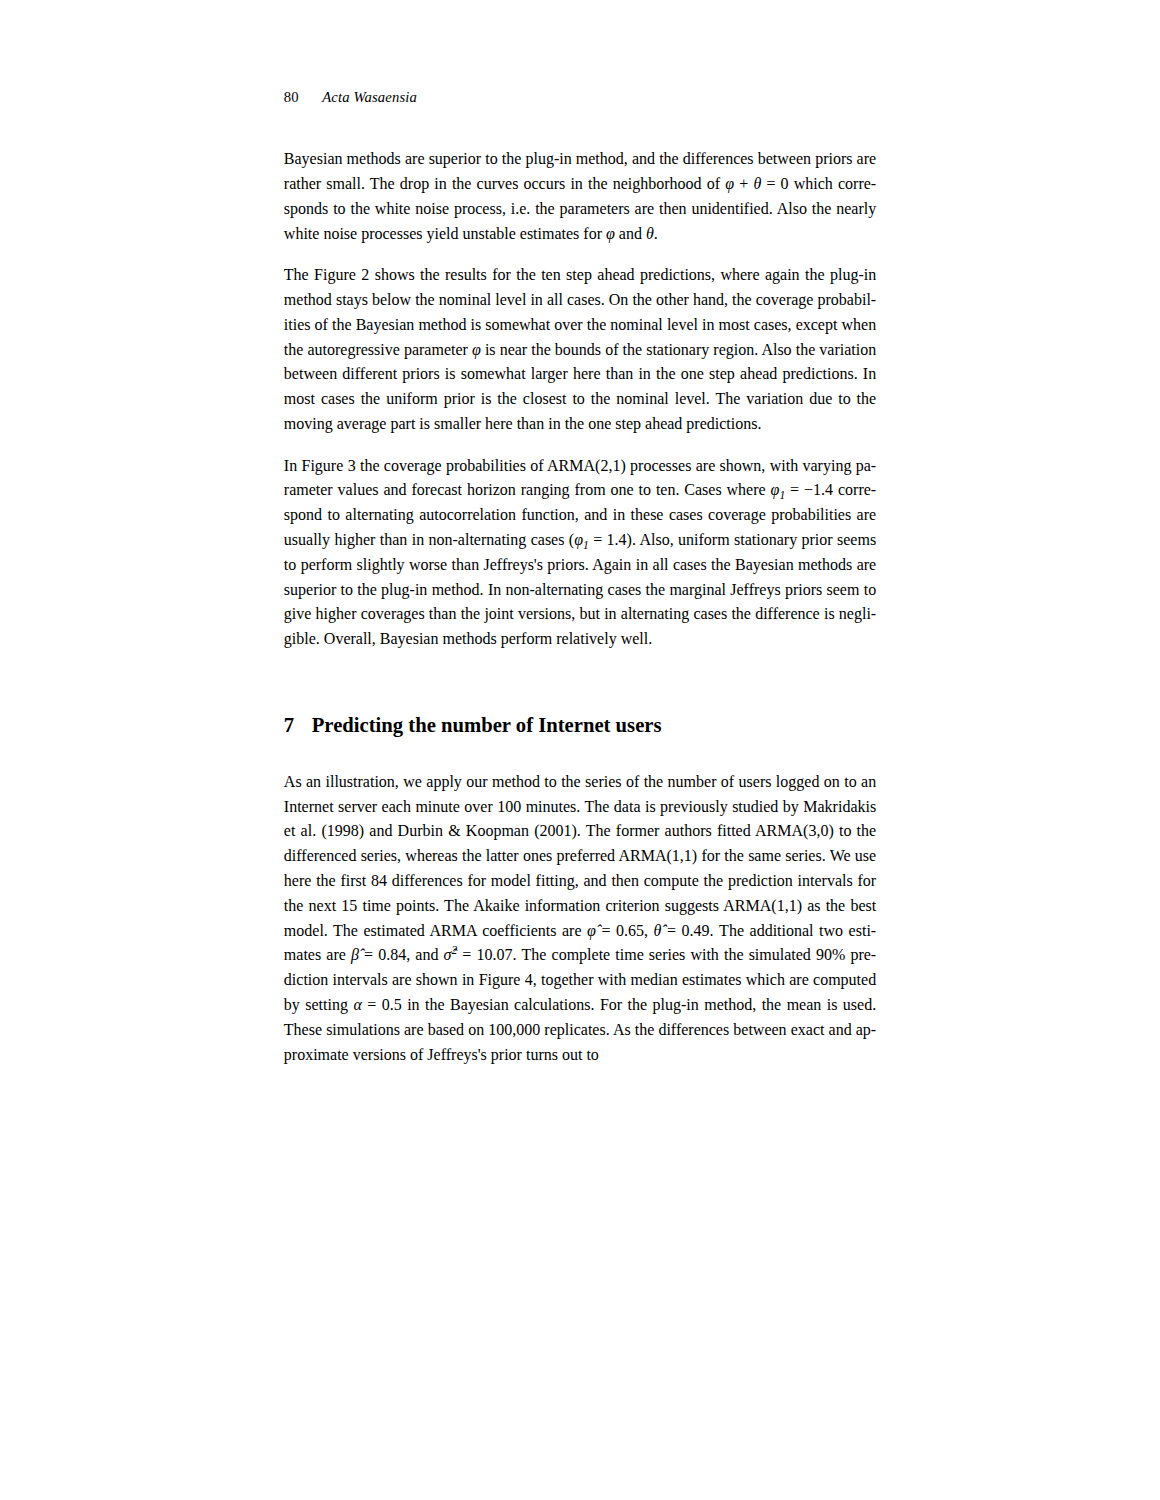80 Acta Wasaensia
Bayesian methods are superior to the plug-in method, and the differences between priors are rather small. The drop in the curves occurs in the neighborhood of φ + θ = 0 which corresponds to the white noise process, i.e. the parameters are then unidentified. Also the nearly white noise processes yield unstable estimates for φ and θ.
The Figure 2 shows the results for the ten step ahead predictions, where again the plug-in method stays below the nominal level in all cases. On the other hand, the coverage probabilities of the Bayesian method is somewhat over the nominal level in most cases, except when the autoregressive parameter φ is near the bounds of the stationary region. Also the variation between different priors is somewhat larger here than in the one step ahead predictions. In most cases the uniform prior is the closest to the nominal level. The variation due to the moving average part is smaller here than in the one step ahead predictions.
In Figure 3 the coverage probabilities of ARMA(2,1) processes are shown, with varying parameter values and forecast horizon ranging from one to ten. Cases where φ1 = −1.4 correspond to alternating autocorrelation function, and in these cases coverage probabilities are usually higher than in non-alternating cases (φ1 = 1.4). Also, uniform stationary prior seems to perform slightly worse than Jeffreys's priors. Again in all cases the Bayesian methods are superior to the plug-in method. In non-alternating cases the marginal Jeffreys priors seem to give higher coverages than the joint versions, but in alternating cases the difference is negligible. Overall, Bayesian methods perform relatively well.
7 Predicting the number of Internet users
As an illustration, we apply our method to the series of the number of users logged on to an Internet server each minute over 100 minutes. The data is previously studied by Makridakis et al. (1998) and Durbin & Koopman (2001). The former authors fitted ARMA(3,0) to the differenced series, whereas the latter ones preferred ARMA(1,1) for the same series. We use here the first 84 differences for model fitting, and then compute the prediction intervals for the next 15 time points. The Akaike information criterion suggests ARMA(1,1) as the best model. The estimated ARMA coefficients are φ̂ = 0.65, θ̂ = 0.49. The additional two estimates are β̂ = 0.84, and σ̂2 = 10.07. The complete time series with the simulated 90% prediction intervals are shown in Figure 4, together with median estimates which are computed by setting α = 0.5 in the Bayesian calculations. For the plug-in method, the mean is used. These simulations are based on 100,000 replicates. As the differences between exact and approximate versions of Jeffreys's prior turns out to